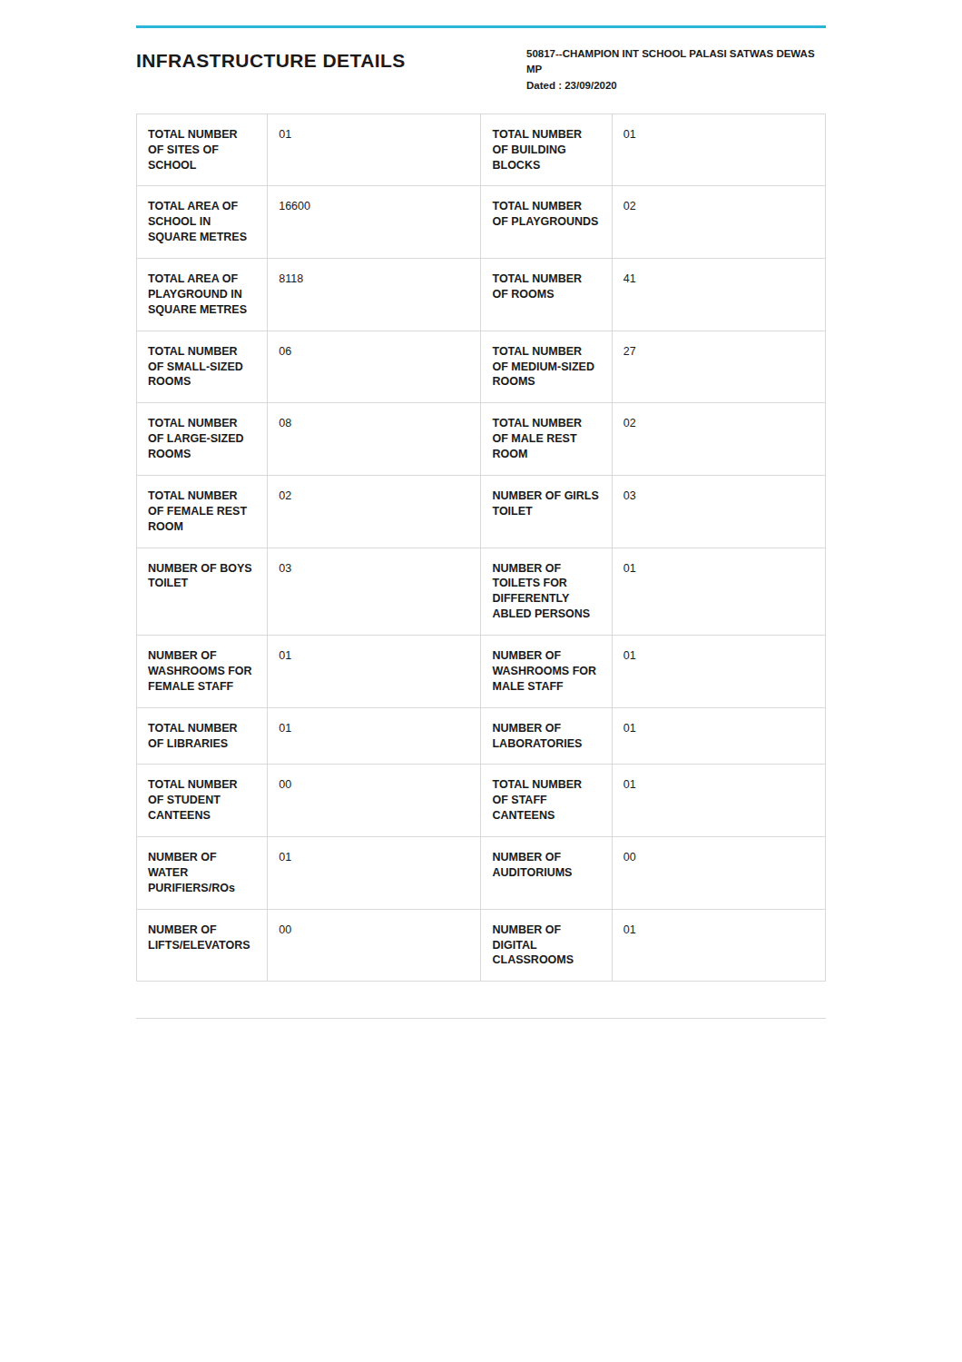INFRASTRUCTURE DETAILS
50817--CHAMPION INT SCHOOL PALASI SATWAS DEWAS MP
Dated : 23/09/2020
| TOTAL NUMBER OF SITES OF SCHOOL | 01 | TOTAL NUMBER OF BUILDING BLOCKS | 01 |
| TOTAL AREA OF SCHOOL IN SQUARE METRES | 16600 | TOTAL NUMBER OF PLAYGROUNDS | 02 |
| TOTAL AREA OF PLAYGROUND IN SQUARE METRES | 8118 | TOTAL NUMBER OF ROOMS | 41 |
| TOTAL NUMBER OF SMALL-SIZED ROOMS | 06 | TOTAL NUMBER OF MEDIUM-SIZED ROOMS | 27 |
| TOTAL NUMBER OF LARGE-SIZED ROOMS | 08 | TOTAL NUMBER OF MALE REST ROOM | 02 |
| TOTAL NUMBER OF FEMALE REST ROOM | 02 | NUMBER OF GIRLS TOILET | 03 |
| NUMBER OF BOYS TOILET | 03 | NUMBER OF TOILETS FOR DIFFERENTLY ABLED PERSONS | 01 |
| NUMBER OF WASHROOMS FOR FEMALE STAFF | 01 | NUMBER OF WASHROOMS FOR MALE STAFF | 01 |
| TOTAL NUMBER OF LIBRARIES | 01 | NUMBER OF LABORATORIES | 01 |
| TOTAL NUMBER OF STUDENT CANTEENS | 00 | TOTAL NUMBER OF STAFF CANTEENS | 01 |
| NUMBER OF WATER PURIFIERS/ROs | 01 | NUMBER OF AUDITORIUMS | 00 |
| NUMBER OF LIFTS/ELEVATORS | 00 | NUMBER OF DIGITAL CLASSROOMS | 01 |